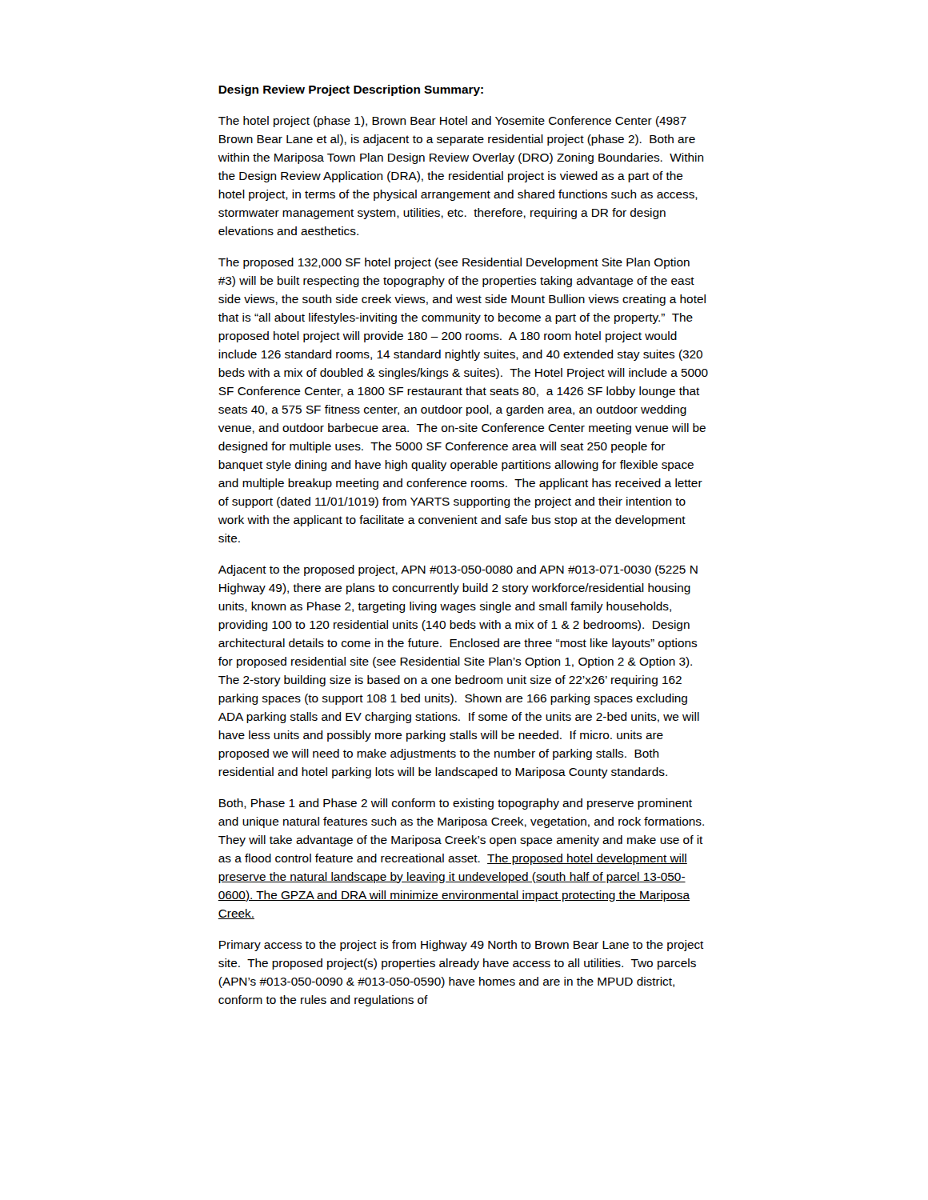Design Review Project Description Summary:
The hotel project (phase 1), Brown Bear Hotel and Yosemite Conference Center (4987 Brown Bear Lane et al), is adjacent to a separate residential project (phase 2). Both are within the Mariposa Town Plan Design Review Overlay (DRO) Zoning Boundaries. Within the Design Review Application (DRA), the residential project is viewed as a part of the hotel project, in terms of the physical arrangement and shared functions such as access, stormwater management system, utilities, etc. therefore, requiring a DR for design elevations and aesthetics.
The proposed 132,000 SF hotel project (see Residential Development Site Plan Option #3) will be built respecting the topography of the properties taking advantage of the east side views, the south side creek views, and west side Mount Bullion views creating a hotel that is “all about lifestyles-inviting the community to become a part of the property.” The proposed hotel project will provide 180 – 200 rooms. A 180 room hotel project would include 126 standard rooms, 14 standard nightly suites, and 40 extended stay suites (320 beds with a mix of doubled & singles/kings & suites). The Hotel Project will include a 5000 SF Conference Center, a 1800 SF restaurant that seats 80, a 1426 SF lobby lounge that seats 40, a 575 SF fitness center, an outdoor pool, a garden area, an outdoor wedding venue, and outdoor barbecue area. The on-site Conference Center meeting venue will be designed for multiple uses. The 5000 SF Conference area will seat 250 people for banquet style dining and have high quality operable partitions allowing for flexible space and multiple breakup meeting and conference rooms. The applicant has received a letter of support (dated 11/01/1019) from YARTS supporting the project and their intention to work with the applicant to facilitate a convenient and safe bus stop at the development site.
Adjacent to the proposed project, APN #013-050-0080 and APN #013-071-0030 (5225 N Highway 49), there are plans to concurrently build 2 story workforce/residential housing units, known as Phase 2, targeting living wages single and small family households, providing 100 to 120 residential units (140 beds with a mix of 1 & 2 bedrooms). Design architectural details to come in the future. Enclosed are three “most like layouts” options for proposed residential site (see Residential Site Plan’s Option 1, Option 2 & Option 3). The 2-story building size is based on a one bedroom unit size of 22’x26’ requiring 162 parking spaces (to support 108 1 bed units). Shown are 166 parking spaces excluding ADA parking stalls and EV charging stations. If some of the units are 2-bed units, we will have less units and possibly more parking stalls will be needed. If micro. units are proposed we will need to make adjustments to the number of parking stalls. Both residential and hotel parking lots will be landscaped to Mariposa County standards.
Both, Phase 1 and Phase 2 will conform to existing topography and preserve prominent and unique natural features such as the Mariposa Creek, vegetation, and rock formations. They will take advantage of the Mariposa Creek’s open space amenity and make use of it as a flood control feature and recreational asset. The proposed hotel development will preserve the natural landscape by leaving it undeveloped (south half of parcel 13-050-0600). The GPZA and DRA will minimize environmental impact protecting the Mariposa Creek.
Primary access to the project is from Highway 49 North to Brown Bear Lane to the project site. The proposed project(s) properties already have access to all utilities. Two parcels (APN’s #013-050-0090 & #013-050-0590) have homes and are in the MPUD district, conform to the rules and regulations of